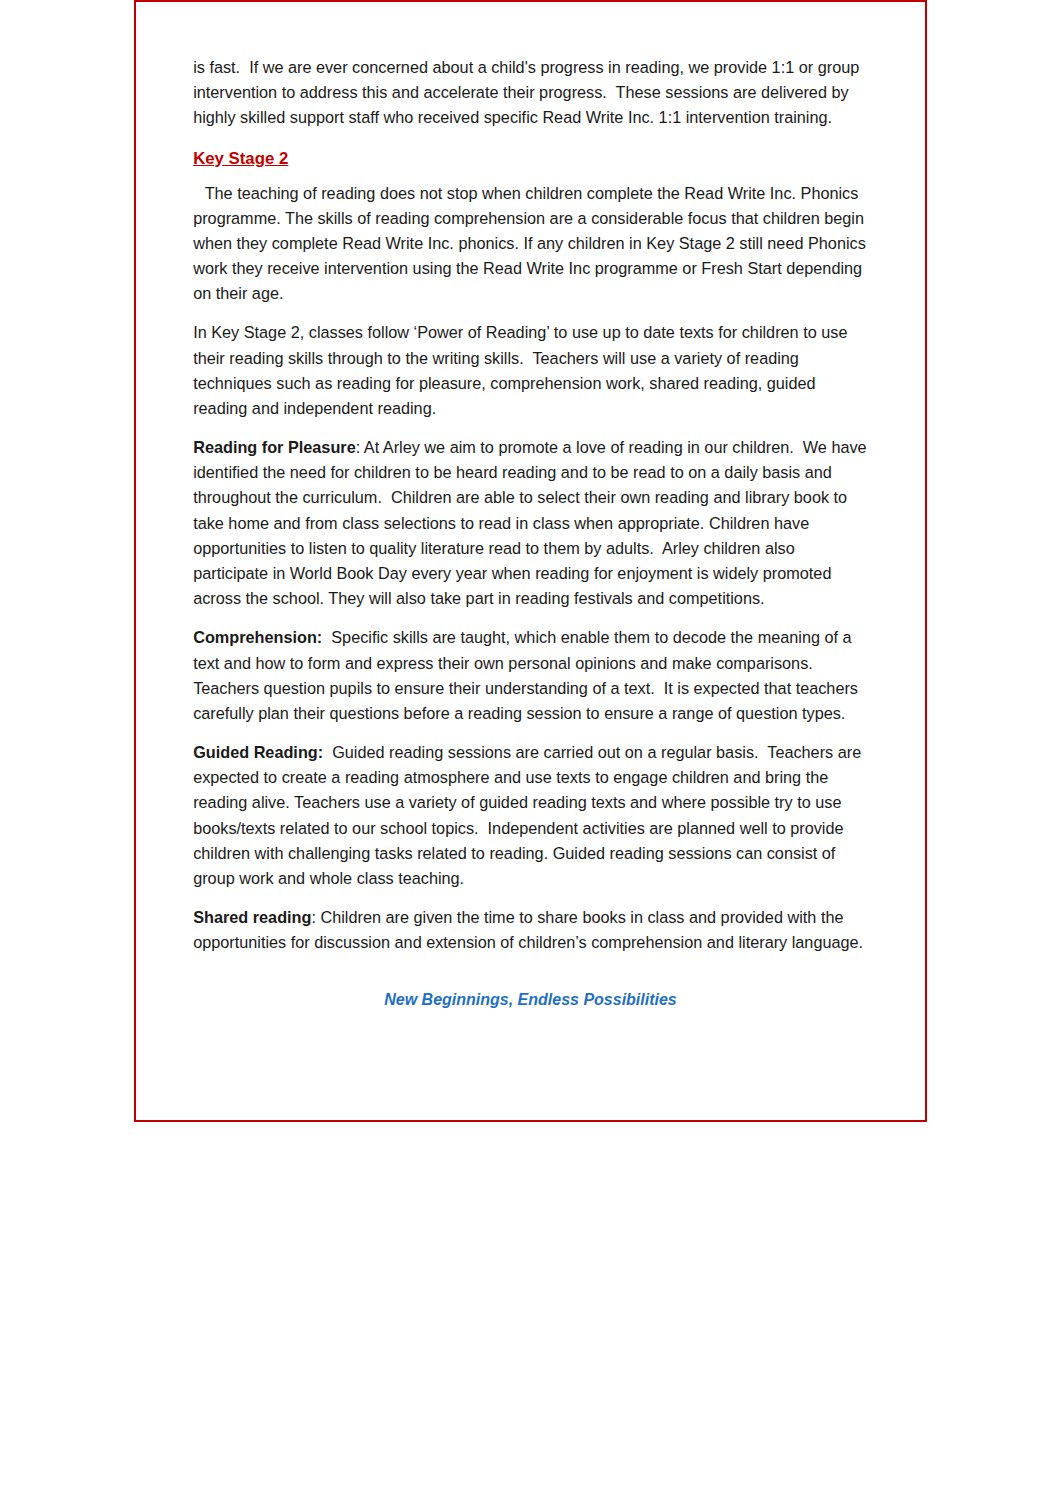is fast. If we are ever concerned about a child's progress in reading, we provide 1:1 or group intervention to address this and accelerate their progress. These sessions are delivered by highly skilled support staff who received specific Read Write Inc. 1:1 intervention training.
Key Stage 2
The teaching of reading does not stop when children complete the Read Write Inc. Phonics programme. The skills of reading comprehension are a considerable focus that children begin when they complete Read Write Inc. phonics. If any children in Key Stage 2 still need Phonics work they receive intervention using the Read Write Inc programme or Fresh Start depending on their age.
In Key Stage 2, classes follow ‘Power of Reading’ to use up to date texts for children to use their reading skills through to the writing skills. Teachers will use a variety of reading techniques such as reading for pleasure, comprehension work, shared reading, guided reading and independent reading.
Reading for Pleasure: At Arley we aim to promote a love of reading in our children. We have identified the need for children to be heard reading and to be read to on a daily basis and throughout the curriculum. Children are able to select their own reading and library book to take home and from class selections to read in class when appropriate. Children have opportunities to listen to quality literature read to them by adults. Arley children also participate in World Book Day every year when reading for enjoyment is widely promoted across the school. They will also take part in reading festivals and competitions.
Comprehension: Specific skills are taught, which enable them to decode the meaning of a text and how to form and express their own personal opinions and make comparisons. Teachers question pupils to ensure their understanding of a text. It is expected that teachers carefully plan their questions before a reading session to ensure a range of question types.
Guided Reading: Guided reading sessions are carried out on a regular basis. Teachers are expected to create a reading atmosphere and use texts to engage children and bring the reading alive. Teachers use a variety of guided reading texts and where possible try to use books/texts related to our school topics. Independent activities are planned well to provide children with challenging tasks related to reading. Guided reading sessions can consist of group work and whole class teaching.
Shared reading: Children are given the time to share books in class and provided with the opportunities for discussion and extension of children’s comprehension and literary language.
New Beginnings, Endless Possibilities